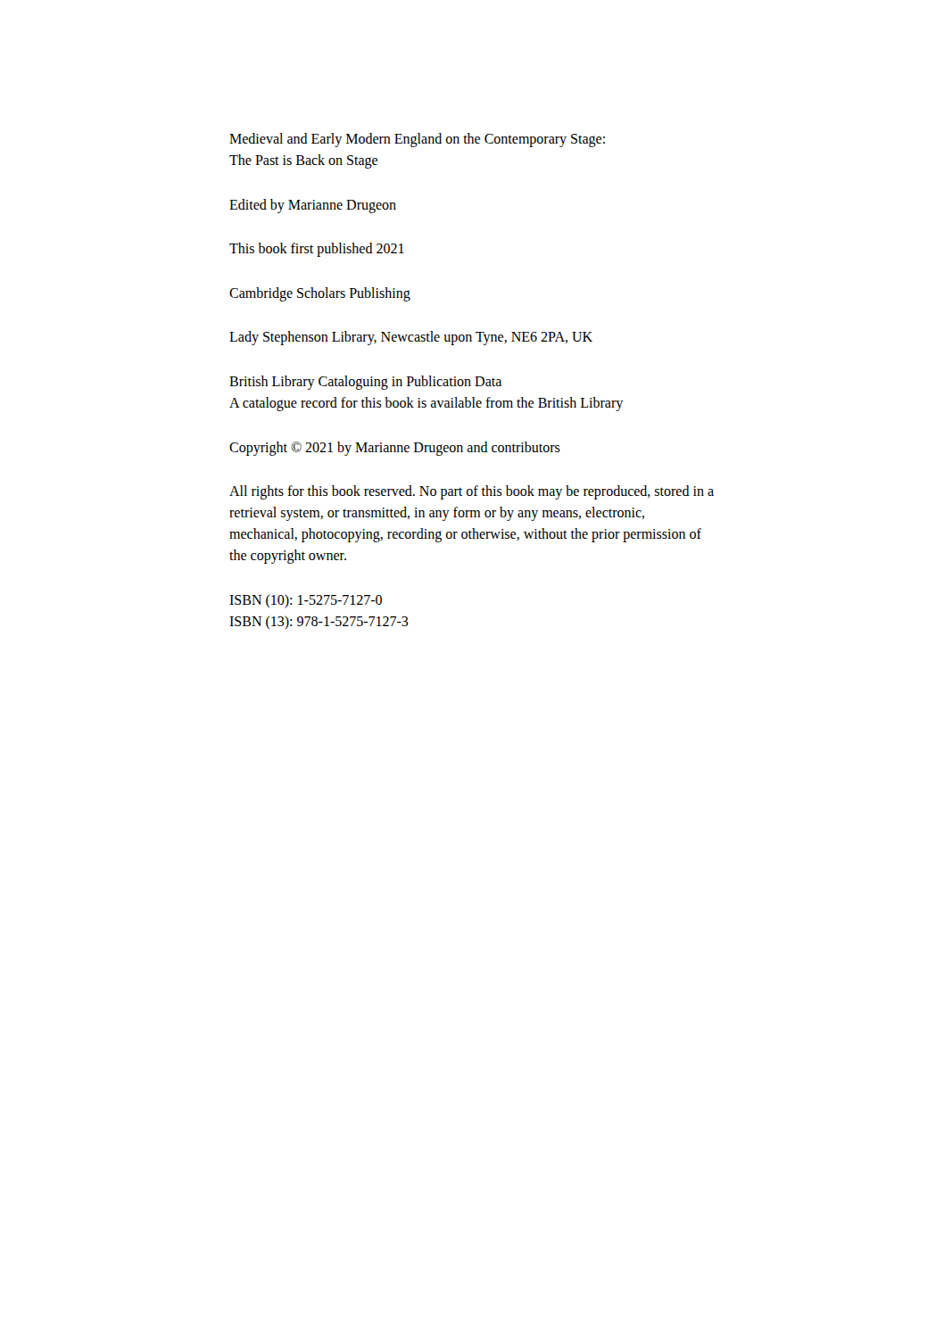Medieval and Early Modern England on the Contemporary Stage:
The Past is Back on Stage
Edited by Marianne Drugeon
This book first published 2021
Cambridge Scholars Publishing
Lady Stephenson Library, Newcastle upon Tyne, NE6 2PA, UK
British Library Cataloguing in Publication Data
A catalogue record for this book is available from the British Library
Copyright © 2021 by Marianne Drugeon and contributors
All rights for this book reserved. No part of this book may be reproduced, stored in a retrieval system, or transmitted, in any form or by any means, electronic, mechanical, photocopying, recording or otherwise, without the prior permission of the copyright owner.
ISBN (10): 1-5275-7127-0
ISBN (13): 978-1-5275-7127-3